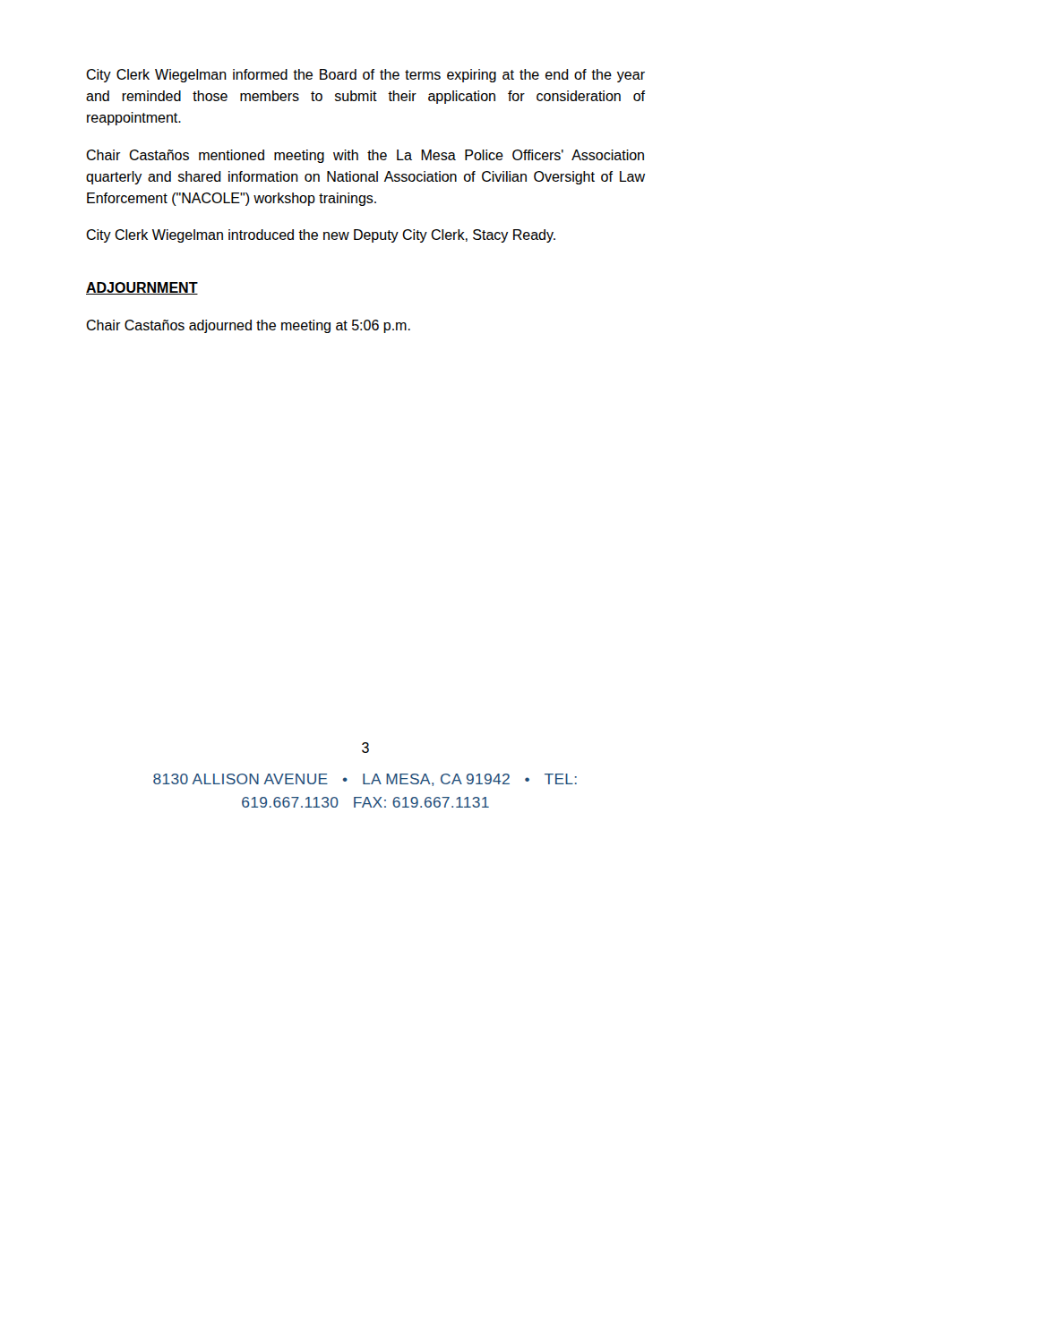City Clerk Wiegelman informed the Board of the terms expiring at the end of the year and reminded those members to submit their application for consideration of reappointment.
Chair Castaños mentioned meeting with the La Mesa Police Officers' Association quarterly and shared information on National Association of Civilian Oversight of Law Enforcement ("NACOLE") workshop trainings.
City Clerk Wiegelman introduced the new Deputy City Clerk, Stacy Ready.
ADJOURNMENT
Chair Castaños adjourned the meeting at 5:06 p.m.
3
8130 ALLISON AVENUE•LA MESA, CA 91942•TEL: 619.667.1130 FAX: 619.667.1131